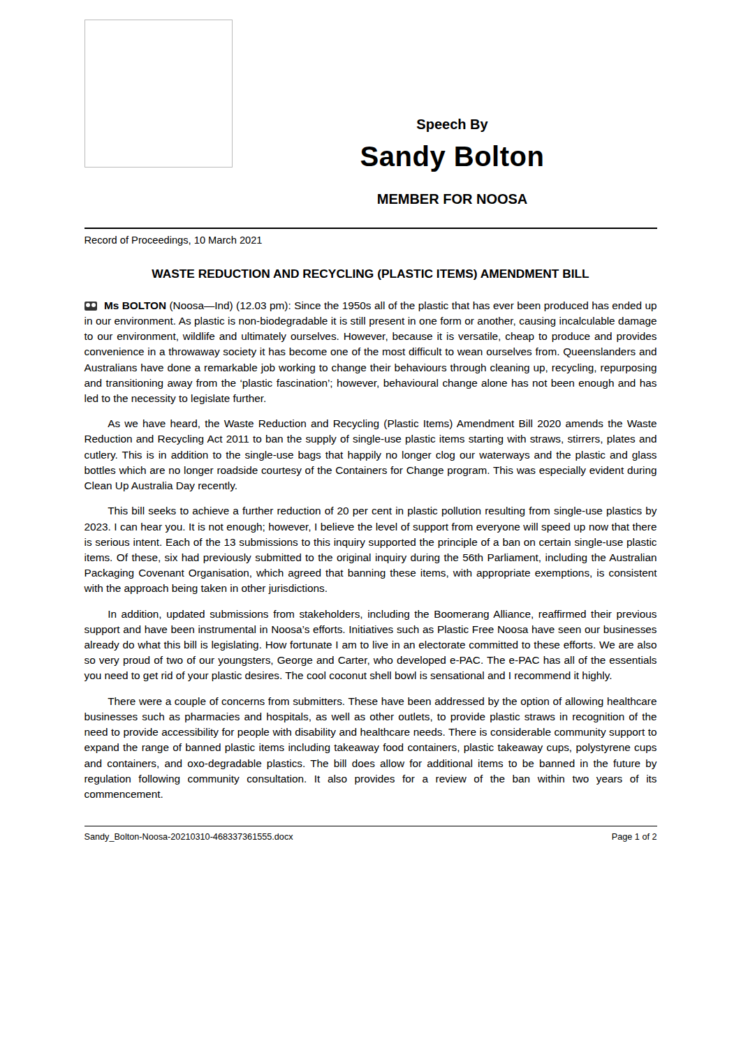Speech By
Sandy Bolton
MEMBER FOR NOOSA
Record of Proceedings, 10 March 2021
Waste Reduction and Recycling (Plastic Items) Amendment Bill
Ms BOLTON (Noosa—Ind) (12.03 pm): Since the 1950s all of the plastic that has ever been produced has ended up in our environment. As plastic is non-biodegradable it is still present in one form or another, causing incalculable damage to our environment, wildlife and ultimately ourselves. However, because it is versatile, cheap to produce and provides convenience in a throwaway society it has become one of the most difficult to wean ourselves from. Queenslanders and Australians have done a remarkable job working to change their behaviours through cleaning up, recycling, repurposing and transitioning away from the ‘plastic fascination’; however, behavioural change alone has not been enough and has led to the necessity to legislate further.
As we have heard, the Waste Reduction and Recycling (Plastic Items) Amendment Bill 2020 amends the Waste Reduction and Recycling Act 2011 to ban the supply of single-use plastic items starting with straws, stirrers, plates and cutlery. This is in addition to the single-use bags that happily no longer clog our waterways and the plastic and glass bottles which are no longer roadside courtesy of the Containers for Change program. This was especially evident during Clean Up Australia Day recently.
This bill seeks to achieve a further reduction of 20 per cent in plastic pollution resulting from single-use plastics by 2023. I can hear you. It is not enough; however, I believe the level of support from everyone will speed up now that there is serious intent. Each of the 13 submissions to this inquiry supported the principle of a ban on certain single-use plastic items. Of these, six had previously submitted to the original inquiry during the 56th Parliament, including the Australian Packaging Covenant Organisation, which agreed that banning these items, with appropriate exemptions, is consistent with the approach being taken in other jurisdictions.
In addition, updated submissions from stakeholders, including the Boomerang Alliance, reaffirmed their previous support and have been instrumental in Noosa’s efforts. Initiatives such as Plastic Free Noosa have seen our businesses already do what this bill is legislating. How fortunate I am to live in an electorate committed to these efforts. We are also so very proud of two of our youngsters, George and Carter, who developed e-PAC. The e-PAC has all of the essentials you need to get rid of your plastic desires. The cool coconut shell bowl is sensational and I recommend it highly.
There were a couple of concerns from submitters. These have been addressed by the option of allowing healthcare businesses such as pharmacies and hospitals, as well as other outlets, to provide plastic straws in recognition of the need to provide accessibility for people with disability and healthcare needs. There is considerable community support to expand the range of banned plastic items including takeaway food containers, plastic takeaway cups, polystyrene cups and containers, and oxo-degradable plastics. The bill does allow for additional items to be banned in the future by regulation following community consultation. It also provides for a review of the ban within two years of its commencement.
Sandy_Bolton-Noosa-20210310-468337361555.docx Page 1 of 2